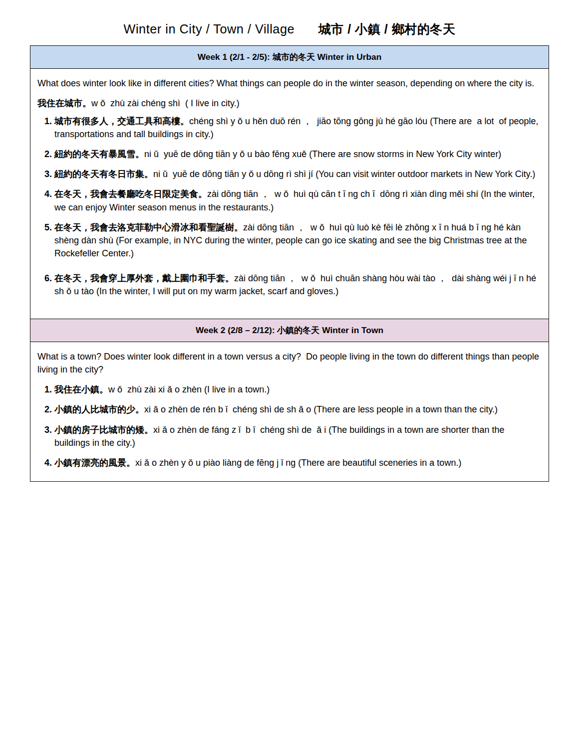Winter in City / Town / Village 城市 / 小鎮 / 鄉村的冬天
| Week 1 (2/1 - 2/5): 城市的冬天 Winter in Urban |
| What does winter look like in different cities? What things can people do in the winter season, depending on where the city is. 我住在城市。 w ǒ zhù zài chéng shì ( I live in city.) 城市有很多人，交通工具和高樓。 chéng shì y ǒ u hěn duō rén ， jiāo tōng gōng jù hé gāo lóu (There are a lot of people, transportations and tall buildings in city.) 紐約的冬天有暴風雪。 ni ǔ yuē de dōng tiān y ǒ u bào fēng xuě (There are snow storms in New York City winter) 紐約的冬天有冬日市集。 ni ǔ yuē de dōng tiān y ǒ u dōng rì shì jí (You can visit winter outdoor markets in New York City.) 在冬天，我會去餐廳吃冬日限定美食。 zài dōng tiān ， w ǒ huì qù cān t ī ng ch ī dōng rì xiàn dìng měi shí (In the winter, we can enjoy Winter season menus in the restaurants.) 在冬天，我會去洛克菲勒中心滑冰和看聖誕樹。 zài dōng tiān ， w ǒ huì qù luò kè fēi lè zhōng x ī n huá b ī ng hé kàn shèng dàn shù (For example, in NYC during the winter, people can go ice skating and see the big Christmas tree at the Rockefeller Center.) 在冬天，我會穿上厚外套，戴上圍巾和手套。 zài dōng tiān ， w ǒ huì chuān shàng hòu wài tào ， dài shàng wéi j ī n hé sh ǒ u tào (In the winter, I will put on my warm jacket, scarf and gloves.) |
| Week 2 (2/8 – 2/12): 小鎮的冬天 Winter in Town |
| What is a town? Does winter look different in a town versus a city? Do people living in the town do different things than people living in the city? 我住在小鎮。 w ǒ zhù zài xi ǎ o zhèn (I live in a town.) 小鎮的人比城市的少。 xi ǎ o zhèn de rén b ǐ chéng shì de sh ǎ o (There are less people in a town than the city.) 小鎮的房子比城市的矮。 xi ǎ o zhèn de fáng z ǐ b ǐ chéng shì de ǎ i (The buildings in a town are shorter than the buildings in the city.) 小鎮有漂亮的風景。 xi ǎ o zhèn y ǒ u piào liàng de fēng j ǐ ng (There are beautiful sceneries in a town.) |